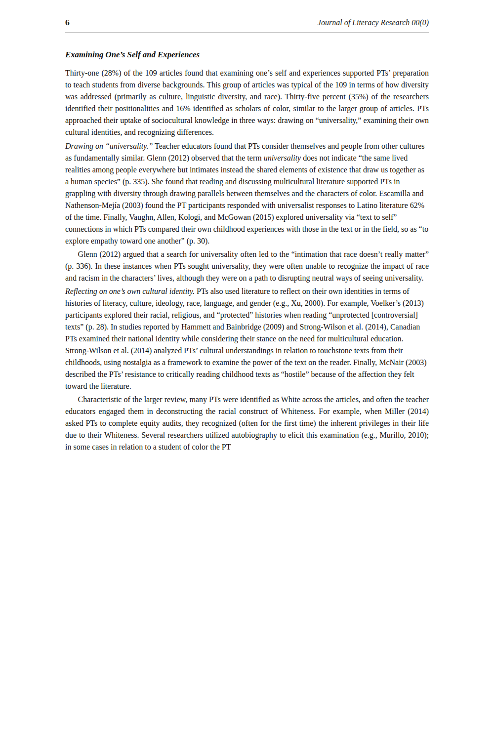6 Journal of Literacy Research 00(0)
Examining One’s Self and Experiences
Thirty-one (28%) of the 109 articles found that examining one’s self and experiences supported PTs’ preparation to teach students from diverse backgrounds. This group of articles was typical of the 109 in terms of how diversity was addressed (primarily as culture, linguistic diversity, and race). Thirty-five percent (35%) of the researchers identified their positionalities and 16% identified as scholars of color, similar to the larger group of articles. PTs approached their uptake of sociocultural knowledge in three ways: drawing on “universality,” examining their own cultural identities, and recognizing differences.
Drawing on “universality.”
Teacher educators found that PTs consider themselves and people from other cultures as fundamentally similar. Glenn (2012) observed that the term universality does not indicate “the same lived realities among people everywhere but intimates instead the shared elements of existence that draw us together as a human species” (p. 335). She found that reading and discussing multicultural literature supported PTs in grappling with diversity through drawing parallels between themselves and the characters of color. Escamilla and Nathenson-Mejía (2003) found the PT participants responded with universalist responses to Latino literature 62% of the time. Finally, Vaughn, Allen, Kologi, and McGowan (2015) explored universality via “text to self” connections in which PTs compared their own childhood experiences with those in the text or in the field, so as “to explore empathy toward one another” (p. 30).
Glenn (2012) argued that a search for universality often led to the “intimation that race doesn’t really matter” (p. 336). In these instances when PTs sought universality, they were often unable to recognize the impact of race and racism in the characters’ lives, although they were on a path to disrupting neutral ways of seeing universality.
Reflecting on one’s own cultural identity.
PTs also used literature to reflect on their own identities in terms of histories of literacy, culture, ideology, race, language, and gender (e.g., Xu, 2000). For example, Voelker’s (2013) participants explored their racial, religious, and “protected” histories when reading “unprotected [controversial] texts” (p. 28). In studies reported by Hammett and Bainbridge (2009) and Strong-Wilson et al. (2014), Canadian PTs examined their national identity while considering their stance on the need for multicultural education. Strong-Wilson et al. (2014) analyzed PTs’ cultural understandings in relation to touchstone texts from their childhoods, using nostalgia as a framework to examine the power of the text on the reader. Finally, McNair (2003) described the PTs’ resistance to critically reading childhood texts as “hostile” because of the affection they felt toward the literature.
Characteristic of the larger review, many PTs were identified as White across the articles, and often the teacher educators engaged them in deconstructing the racial construct of Whiteness. For example, when Miller (2014) asked PTs to complete equity audits, they recognized (often for the first time) the inherent privileges in their life due to their Whiteness. Several researchers utilized autobiography to elicit this examination (e.g., Murillo, 2010); in some cases in relation to a student of color the PT